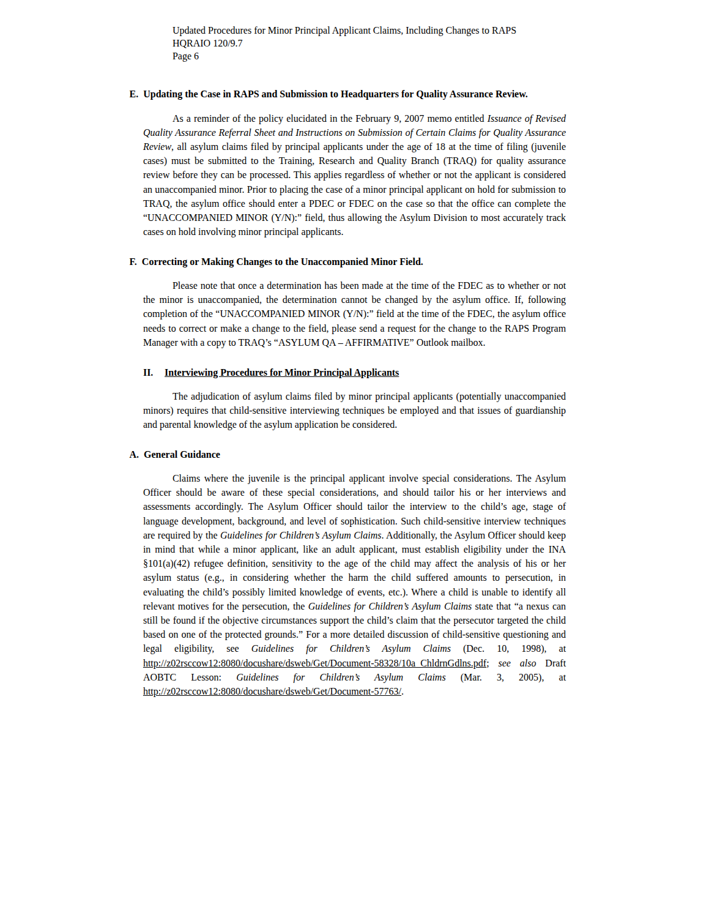Updated Procedures for Minor Principal Applicant Claims, Including Changes to RAPS
HQRAIO 120/9.7
Page 6
E. Updating the Case in RAPS and Submission to Headquarters for Quality Assurance Review.
As a reminder of the policy elucidated in the February 9, 2007 memo entitled Issuance of Revised Quality Assurance Referral Sheet and Instructions on Submission of Certain Claims for Quality Assurance Review, all asylum claims filed by principal applicants under the age of 18 at the time of filing (juvenile cases) must be submitted to the Training, Research and Quality Branch (TRAQ) for quality assurance review before they can be processed. This applies regardless of whether or not the applicant is considered an unaccompanied minor. Prior to placing the case of a minor principal applicant on hold for submission to TRAQ, the asylum office should enter a PDEC or FDEC on the case so that the office can complete the “UNACCOMPANIED MINOR (Y/N):” field, thus allowing the Asylum Division to most accurately track cases on hold involving minor principal applicants.
F. Correcting or Making Changes to the Unaccompanied Minor Field.
Please note that once a determination has been made at the time of the FDEC as to whether or not the minor is unaccompanied, the determination cannot be changed by the asylum office. If, following completion of the “UNACCOMPANIED MINOR (Y/N):” field at the time of the FDEC, the asylum office needs to correct or make a change to the field, please send a request for the change to the RAPS Program Manager with a copy to TRAQ’s “ASYLUM QA – AFFIRMATIVE” Outlook mailbox.
II. Interviewing Procedures for Minor Principal Applicants
The adjudication of asylum claims filed by minor principal applicants (potentially unaccompanied minors) requires that child-sensitive interviewing techniques be employed and that issues of guardianship and parental knowledge of the asylum application be considered.
A. General Guidance
Claims where the juvenile is the principal applicant involve special considerations. The Asylum Officer should be aware of these special considerations, and should tailor his or her interviews and assessments accordingly. The Asylum Officer should tailor the interview to the child’s age, stage of language development, background, and level of sophistication. Such child-sensitive interview techniques are required by the Guidelines for Children’s Asylum Claims. Additionally, the Asylum Officer should keep in mind that while a minor applicant, like an adult applicant, must establish eligibility under the INA §101(a)(42) refugee definition, sensitivity to the age of the child may affect the analysis of his or her asylum status (e.g., in considering whether the harm the child suffered amounts to persecution, in evaluating the child’s possibly limited knowledge of events, etc.). Where a child is unable to identify all relevant motives for the persecution, the Guidelines for Children’s Asylum Claims state that “a nexus can still be found if the objective circumstances support the child’s claim that the persecutor targeted the child based on one of the protected grounds.” For a more detailed discussion of child-sensitive questioning and legal eligibility, see Guidelines for Children’s Asylum Claims (Dec. 10, 1998), at http://z02rsccow12:8080/docushare/dsweb/Get/Document-58328/10a_ChldrnGdlns.pdf; see also Draft AOBTC Lesson: Guidelines for Children’s Asylum Claims (Mar. 3, 2005), at http://z02rsccow12:8080/docushare/dsweb/Get/Document-57763/.